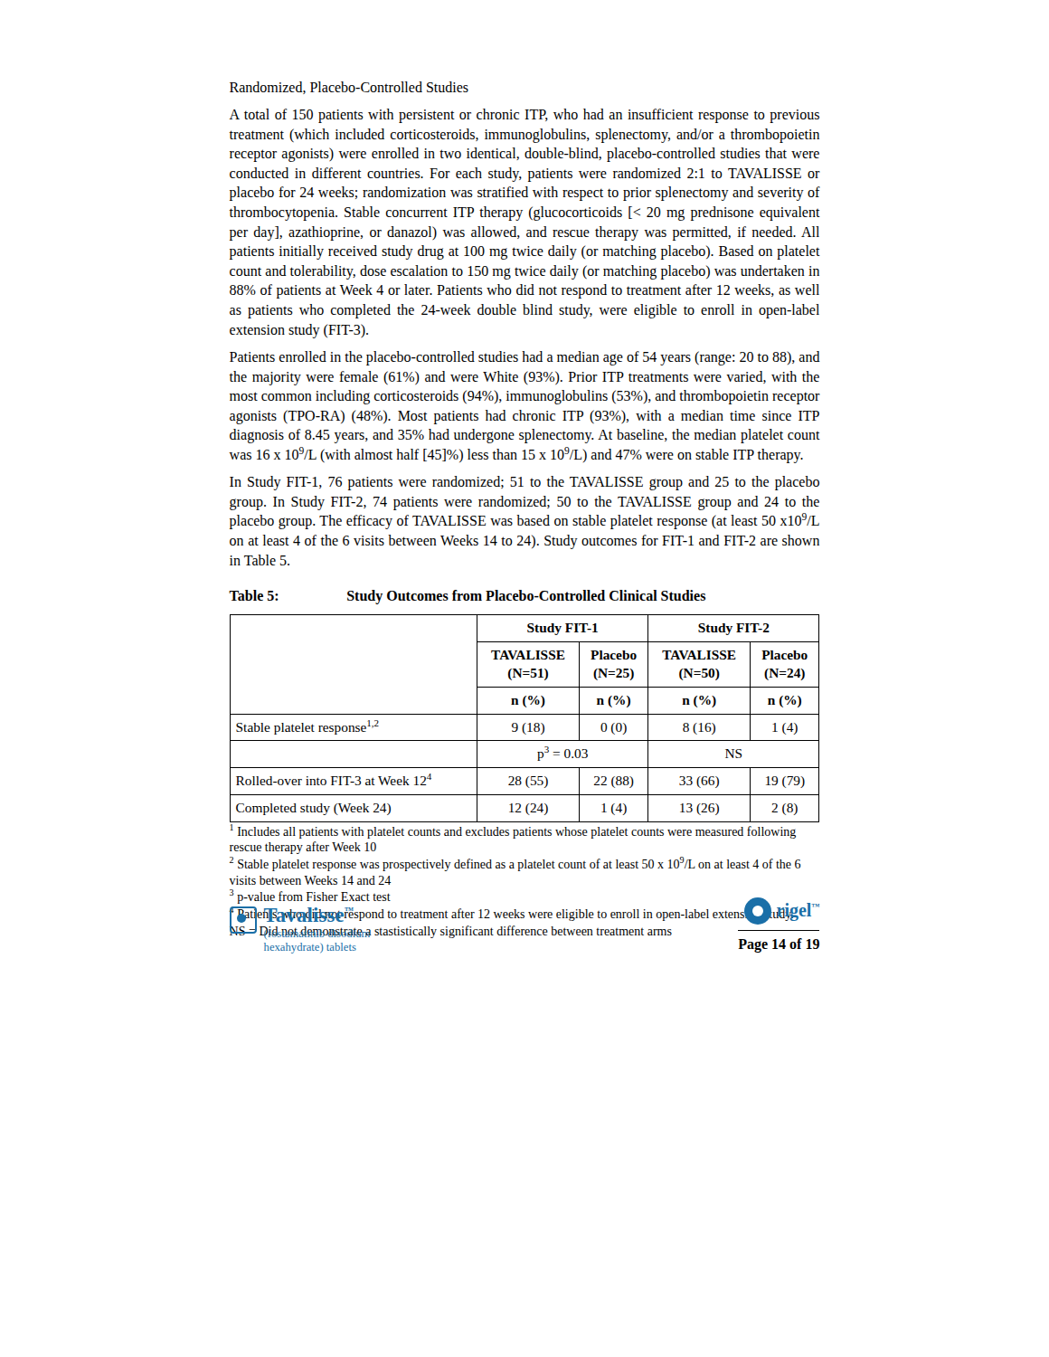Randomized, Placebo-Controlled Studies
A total of 150 patients with persistent or chronic ITP, who had an insufficient response to previous treatment (which included corticosteroids, immunoglobulins, splenectomy, and/or a thrombopoietin receptor agonists) were enrolled in two identical, double-blind, placebo-controlled studies that were conducted in different countries. For each study, patients were randomized 2:1 to TAVALISSE or placebo for 24 weeks; randomization was stratified with respect to prior splenectomy and severity of thrombocytopenia. Stable concurrent ITP therapy (glucocorticoids [< 20 mg prednisone equivalent per day], azathioprine, or danazol) was allowed, and rescue therapy was permitted, if needed. All patients initially received study drug at 100 mg twice daily (or matching placebo). Based on platelet count and tolerability, dose escalation to 150 mg twice daily (or matching placebo) was undertaken in 88% of patients at Week 4 or later. Patients who did not respond to treatment after 12 weeks, as well as patients who completed the 24-week double blind study, were eligible to enroll in open-label extension study (FIT-3).
Patients enrolled in the placebo-controlled studies had a median age of 54 years (range: 20 to 88), and the majority were female (61%) and were White (93%). Prior ITP treatments were varied, with the most common including corticosteroids (94%), immunoglobulins (53%), and thrombopoietin receptor agonists (TPO-RA) (48%). Most patients had chronic ITP (93%), with a median time since ITP diagnosis of 8.45 years, and 35% had undergone splenectomy. At baseline, the median platelet count was 16 x 109/L (with almost half [45]%) less than 15 x 109/L) and 47% were on stable ITP therapy.
In Study FIT-1, 76 patients were randomized; 51 to the TAVALISSE group and 25 to the placebo group. In Study FIT-2, 74 patients were randomized; 50 to the TAVALISSE group and 24 to the placebo group. The efficacy of TAVALISSE was based on stable platelet response (at least 50 x109/L on at least 4 of the 6 visits between Weeks 14 to 24). Study outcomes for FIT-1 and FIT-2 are shown in Table 5.
Table 5: Study Outcomes from Placebo-Controlled Clinical Studies
| | Study FIT-1 | Study FIT-2 |
| --- | --- | --- |
| TAVALISSE (N=51) | Placebo (N=25) | TAVALISSE (N=50) | Placebo (N=24) |
| n (%) | n (%) | n (%) | n (%) |
| Stable platelet response 1,2 | 9 (18) | 0 (0) | 8 (16) | 1 (4) |
| | p 3 = 0.03 | NS |
| Rolled-over into FIT-3 at Week 12 4 | 28 (55) | 22 (88) | 33 (66) | 19 (79) |
| Completed study (Week 24) | 12 (24) | 1 (4) | 13 (26) | 2 (8) |
1 Includes all patients with platelet counts and excludes patients whose platelet counts were measured following rescue therapy after Week 10
2 Stable platelet response was prospectively defined as a platelet count of at least 50 x 109/L on at least 4 of the 6 visits between Weeks 14 and 24
3 p-value from Fisher Exact test
4 Patients who did not respond to treatment after 12 weeks were eligible to enroll in open-label extension study.
NS = Did not demonstrate a stastistically significant difference between treatment arms
Tavalisse™
(fostamatinib disodium
hexahydrate) tablets
rigel™
Page 14 of 19